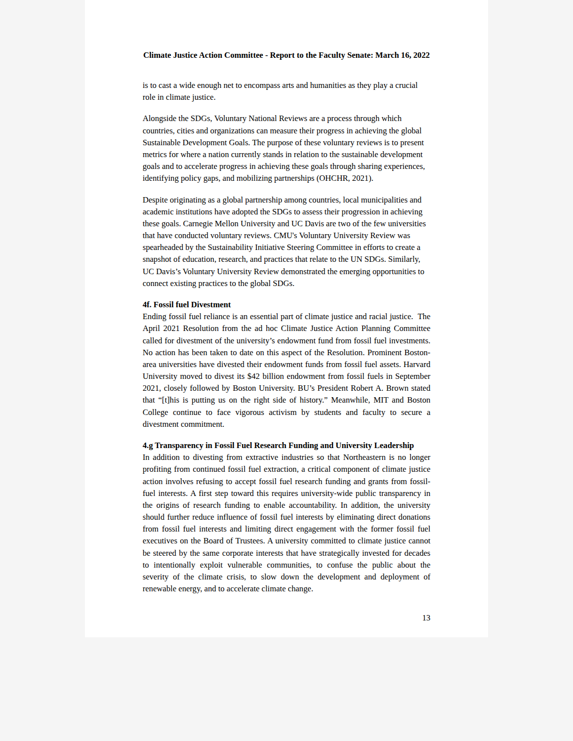Climate Justice Action Committee - Report to the Faculty Senate: March 16, 2022
is to cast a wide enough net to encompass arts and humanities as they play a crucial role in climate justice.
Alongside the SDGs, Voluntary National Reviews are a process through which countries, cities and organizations can measure their progress in achieving the global Sustainable Development Goals. The purpose of these voluntary reviews is to present metrics for where a nation currently stands in relation to the sustainable development goals and to accelerate progress in achieving these goals through sharing experiences, identifying policy gaps, and mobilizing partnerships (OHCHR, 2021).
Despite originating as a global partnership among countries, local municipalities and academic institutions have adopted the SDGs to assess their progression in achieving these goals. Carnegie Mellon University and UC Davis are two of the few universities that have conducted voluntary reviews. CMU's Voluntary University Review was spearheaded by the Sustainability Initiative Steering Committee in efforts to create a snapshot of education, research, and practices that relate to the UN SDGs. Similarly, UC Davis’s Voluntary University Review demonstrated the emerging opportunities to connect existing practices to the global SDGs.
4f. Fossil fuel Divestment
Ending fossil fuel reliance is an essential part of climate justice and racial justice. The April 2021 Resolution from the ad hoc Climate Justice Action Planning Committee called for divestment of the university’s endowment fund from fossil fuel investments. No action has been taken to date on this aspect of the Resolution. Prominent Boston-area universities have divested their endowment funds from fossil fuel assets. Harvard University moved to divest its $42 billion endowment from fossil fuels in September 2021, closely followed by Boston University. BU’s President Robert A. Brown stated that “[t]his is putting us on the right side of history.” Meanwhile, MIT and Boston College continue to face vigorous activism by students and faculty to secure a divestment commitment.
4.g Transparency in Fossil Fuel Research Funding and University Leadership
In addition to divesting from extractive industries so that Northeastern is no longer profiting from continued fossil fuel extraction, a critical component of climate justice action involves refusing to accept fossil fuel research funding and grants from fossil-fuel interests. A first step toward this requires university-wide public transparency in the origins of research funding to enable accountability. In addition, the university should further reduce influence of fossil fuel interests by eliminating direct donations from fossil fuel interests and limiting direct engagement with the former fossil fuel executives on the Board of Trustees. A university committed to climate justice cannot be steered by the same corporate interests that have strategically invested for decades to intentionally exploit vulnerable communities, to confuse the public about the severity of the climate crisis, to slow down the development and deployment of renewable energy, and to accelerate climate change.
13